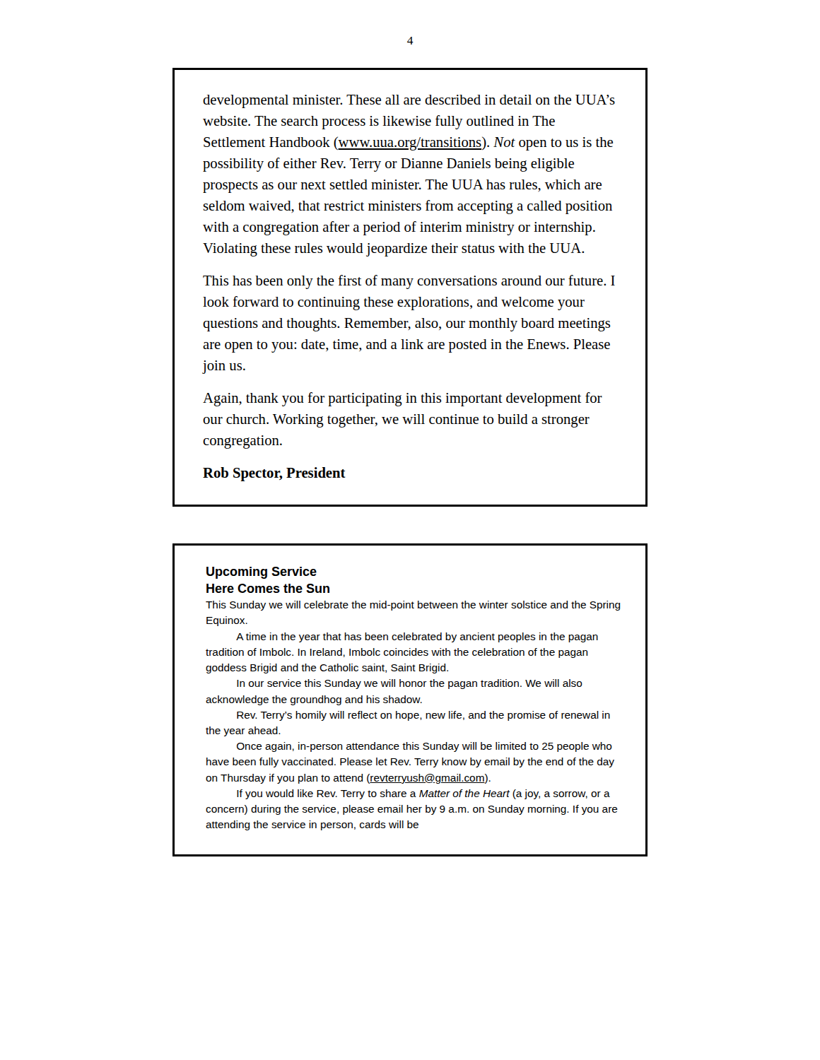4
developmental minister. These all are described in detail on the UUA’s website. The search process is likewise fully outlined in The Settlement Handbook (www.uua.org/transitions). Not open to us is the possibility of either Rev. Terry or Dianne Daniels being eligible prospects as our next settled minister. The UUA has rules, which are seldom waived, that restrict ministers from accepting a called position with a congregation after a period of interim ministry or internship. Violating these rules would jeopardize their status with the UUA.
This has been only the first of many conversations around our future. I look forward to continuing these explorations, and welcome your questions and thoughts. Remember, also, our monthly board meetings are open to you: date, time, and a link are posted in the Enews. Please join us.
Again, thank you for participating in this important development for our church. Working together, we will continue to build a stronger congregation.
Rob Spector, President
Upcoming Service
Here Comes the Sun
This Sunday we will celebrate the mid-point between the winter solstice and the Spring Equinox.
A time in the year that has been celebrated by ancient peoples in the pagan tradition of Imbolc. In Ireland, Imbolc coincides with the celebration of the pagan goddess Brigid and the Catholic saint, Saint Brigid.
In our service this Sunday we will honor the pagan tradition. We will also acknowledge the groundhog and his shadow.
Rev. Terry’s homily will reflect on hope, new life, and the promise of renewal in the year ahead.
Once again, in-person attendance this Sunday will be limited to 25 people who have been fully vaccinated. Please let Rev. Terry know by email by the end of the day on Thursday if you plan to attend (revterryush@gmail.com).
If you would like Rev. Terry to share a Matter of the Heart (a joy, a sorrow, or a concern) during the service, please email her by 9 a.m. on Sunday morning. If you are attending the service in person, cards will be